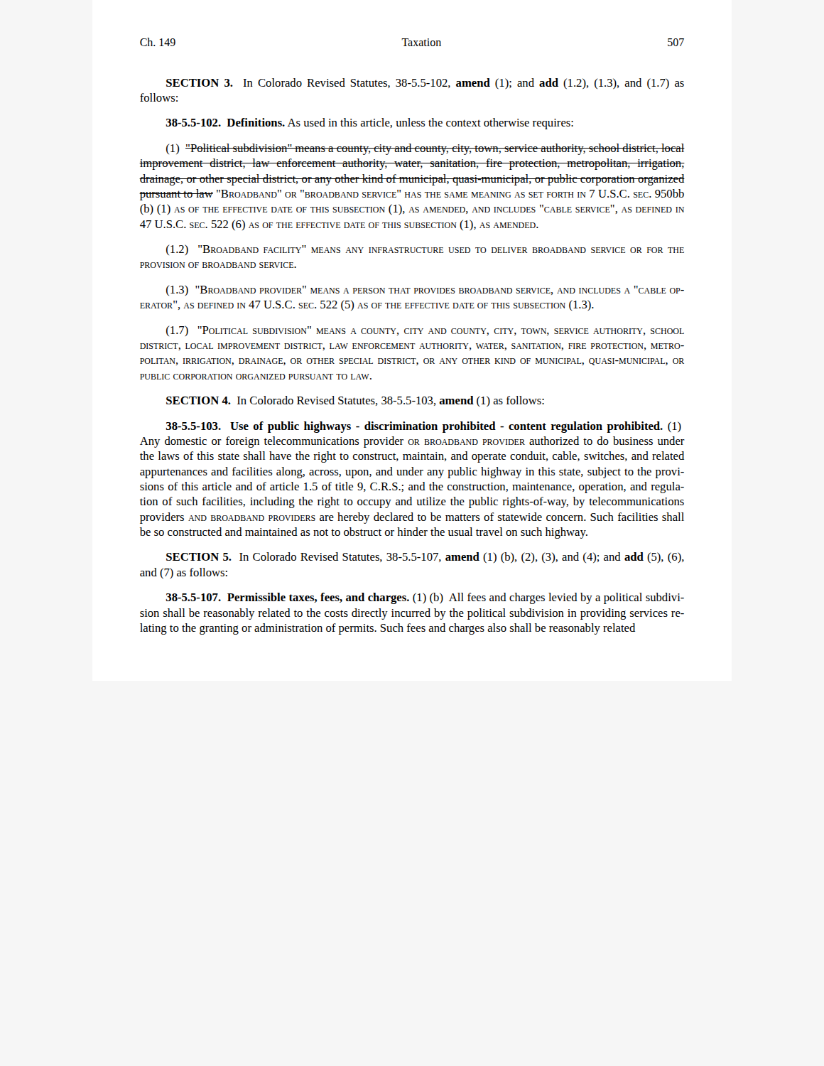Ch. 149 Taxation 507
SECTION 3. In Colorado Revised Statutes, 38-5.5-102, amend (1); and add (1.2), (1.3), and (1.7) as follows:
38-5.5-102. Definitions. As used in this article, unless the context otherwise requires:
(1) "Political subdivision" means a county, city and county, city, town, service authority, school district, local improvement district, law enforcement authority, water, sanitation, fire protection, metropolitan, irrigation, drainage, or other special district, or any other kind of municipal, quasi-municipal, or public corporation organized pursuant to law "Broadband" or "broadband service" has the same meaning as set forth in 7 U.S.C. sec. 950bb (b) (1) as of the effective date of this subsection (1), as amended, and includes "cable service", as defined in 47 U.S.C. sec. 522 (6) as of the effective date of this subsection (1), as amended.
(1.2) "Broadband facility" means any infrastructure used to deliver broadband service or for the provision of broadband service.
(1.3) "Broadband provider" means a person that provides broadband service, and includes a "cable operator", as defined in 47 U.S.C. sec. 522 (5) as of the effective date of this subsection (1.3).
(1.7) "Political subdivision" means a county, city and county, city, town, service authority, school district, local improvement district, law enforcement authority, water, sanitation, fire protection, metropolitan, irrigation, drainage, or other special district, or any other kind of municipal, quasi-municipal, or public corporation organized pursuant to law.
SECTION 4. In Colorado Revised Statutes, 38-5.5-103, amend (1) as follows:
38-5.5-103. Use of public highways - discrimination prohibited - content regulation prohibited. (1) Any domestic or foreign telecommunications provider or broadband provider authorized to do business under the laws of this state shall have the right to construct, maintain, and operate conduit, cable, switches, and related appurtenances and facilities along, across, upon, and under any public highway in this state, subject to the provisions of this article and of article 1.5 of title 9, C.R.S.; and the construction, maintenance, operation, and regulation of such facilities, including the right to occupy and utilize the public rights-of-way, by telecommunications providers and broadband providers are hereby declared to be matters of statewide concern. Such facilities shall be so constructed and maintained as not to obstruct or hinder the usual travel on such highway.
SECTION 5. In Colorado Revised Statutes, 38-5.5-107, amend (1) (b), (2), (3), and (4); and add (5), (6), and (7) as follows:
38-5.5-107. Permissible taxes, fees, and charges. (1) (b) All fees and charges levied by a political subdivision shall be reasonably related to the costs directly incurred by the political subdivision in providing services relating to the granting or administration of permits. Such fees and charges also shall be reasonably related